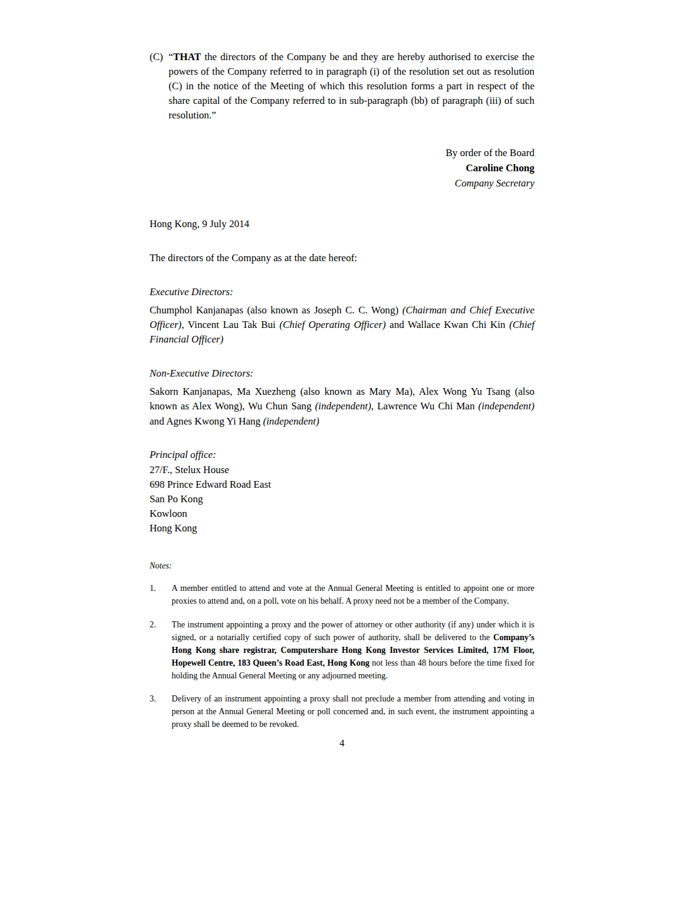(C)
“THAT the directors of the Company be and they are hereby authorised to exercise the powers of the Company referred to in paragraph (i) of the resolution set out as resolution (C) in the notice of the Meeting of which this resolution forms a part in respect of the share capital of the Company referred to in sub-paragraph (bb) of paragraph (iii) of such resolution.”
By order of the Board
Caroline Chong
Company Secretary
Hong Kong, 9 July 2014
The directors of the Company as at the date hereof:
Executive Directors:
Chumphol Kanjanapas (also known as Joseph C. C. Wong) (Chairman and Chief Executive Officer), Vincent Lau Tak Bui (Chief Operating Officer) and Wallace Kwan Chi Kin (Chief Financial Officer)
Non-Executive Directors:
Sakorn Kanjanapas, Ma Xuezheng (also known as Mary Ma), Alex Wong Yu Tsang (also known as Alex Wong), Wu Chun Sang (independent), Lawrence Wu Chi Man (independent) and Agnes Kwong Yi Hang (independent)
Principal office:
27/F., Stelux House
698 Prince Edward Road East
San Po Kong
Kowloon
Hong Kong
Notes:
A member entitled to attend and vote at the Annual General Meeting is entitled to appoint one or more proxies to attend and, on a poll, vote on his behalf. A proxy need not be a member of the Company.
The instrument appointing a proxy and the power of attorney or other authority (if any) under which it is signed, or a notarially certified copy of such power of authority, shall be delivered to the Company’s Hong Kong share registrar, Computershare Hong Kong Investor Services Limited, 17M Floor, Hopewell Centre, 183 Queen’s Road East, Hong Kong not less than 48 hours before the time fixed for holding the Annual General Meeting or any adjourned meeting.
Delivery of an instrument appointing a proxy shall not preclude a member from attending and voting in person at the Annual General Meeting or poll concerned and, in such event, the instrument appointing a proxy shall be deemed to be revoked.
4